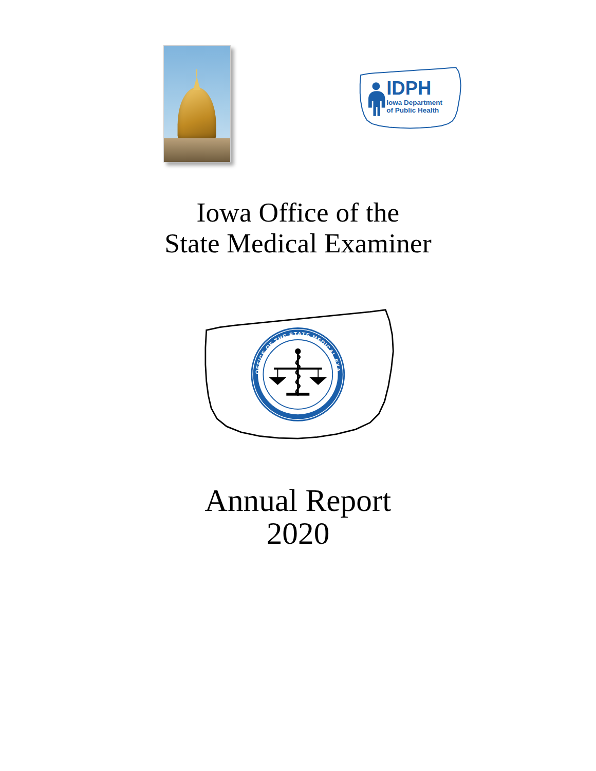IDPH Iowa Department of Public Health
Iowa Office of the
State Medical Examiner
IOWA OFFICE OF THE STATE MEDICAL EXAMINER Iowa Department of Public Health
Annual Report2020